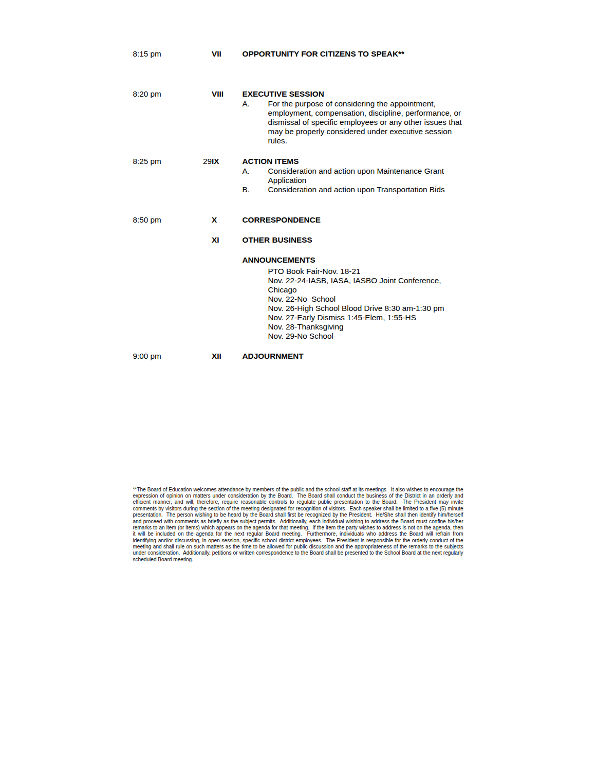| 8:15 pm | | VII | Opportunity for Citizens to Speak** |
| 8:20 pm | | VIII | Executive Session A. For the purpose of considering the appointment, employment, compensation, discipline, performance, or dismissal of specific employees or any other issues that may be properly considered under executive session rules. |
| 8:25 pm | 29 | IX | Action Items A. Consideration and action upon Maintenance Grant Application B. Consideration and action upon Transportation Bids |
| 8:50 pm | | X | Correspondence |
| | | XI | Other Business |
| | | | Announcements PTO Book Fair-Nov. 18-21 Nov. 22-24-IASB, IASA, IASBO Joint Conference, Chicago Nov. 22-No School Nov. 26-High School Blood Drive 8:30 am-1:30 pm Nov. 27-Early Dismiss 1:45-Elem, 1:55-HS Nov. 28-Thanksgiving Nov. 29-No School |
| 9:00 pm | | XII | Adjournment |
**The Board of Education welcomes attendance by members of the public and the school staff at its meetings. It also wishes to encourage the expression of opinion on matters under consideration by the Board. The Board shall conduct the business of the District in an orderly and efficient manner, and will, therefore, require reasonable controls to regulate public presentation to the Board. The President may invite comments by visitors during the section of the meeting designated for recognition of visitors. Each speaker shall be limited to a five (5) minute presentation. The person wishing to be heard by the Board shall first be recognized by the President. He/She shall then identify him/herself and proceed with comments as briefly as the subject permits. Additionally, each individual wishing to address the Board must confine his/her remarks to an item (or items) which appears on the agenda for that meeting. If the item the party wishes to address is not on the agenda, then it will be included on the agenda for the next regular Board meeting. Furthermore, individuals who address the Board will refrain from identifying and/or discussing, in open session, specific school district employees. The President is responsible for the orderly conduct of the meeting and shall rule on such matters as the time to be allowed for public discussion and the appropriateness of the remarks to the subjects under consideration. Additionally, petitions or written correspondence to the Board shall be presented to the School Board at the next regularly scheduled Board meeting.